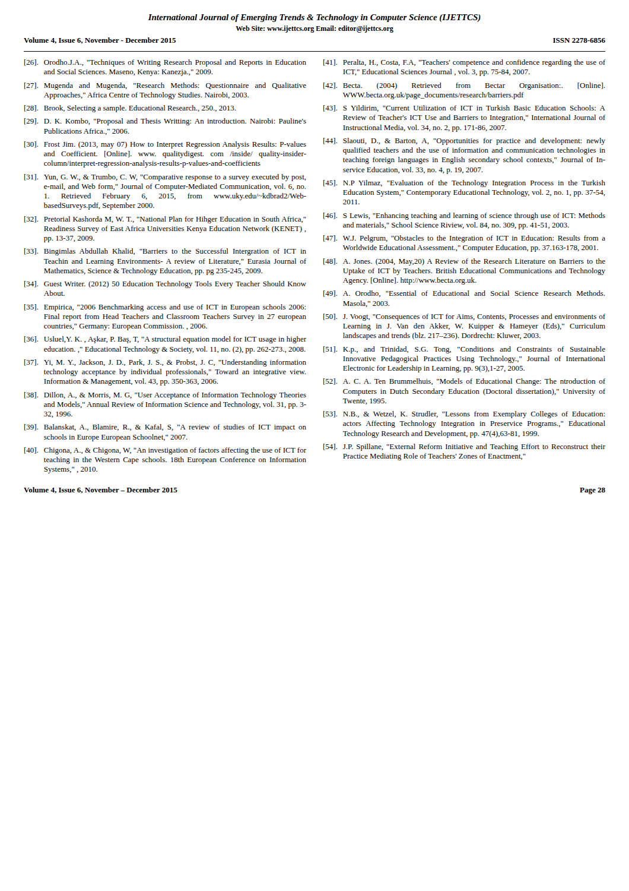International Journal of Emerging Trends & Technology in Computer Science (IJETTCS)
Web Site: www.ijettcs.org Email: editor@ijettcs.org
Volume 4, Issue 6, November - December 2015 ISSN 2278-6856
[26]. Orodho.J.A., "Techniques of Writing Research Proposal and Reports in Education and Social Sciences. Maseno, Kenya: Kanezja.," 2009.
[27]. Mugenda and Mugenda, "Research Methods: Questionnaire and Qualitative Approaches," Africa Centre of Technology Studies. Nairobi, 2003.
[28]. Brook, Selecting a sample. Educational Research., 250., 2013.
[29]. D. K. Kombo, "Proposal and Thesis Writting: An introduction. Nairobi: Pauline's Publications Africa.," 2006.
[30]. Frost Jim. (2013, may 07) How to Interpret Regression Analysis Results: P-values and Coefficient. [Online]. www. qualitydigest. com /inside/ quality-insider-column/interpret-regression-analysis-results-p-values-and-coefficients
[31]. Yun, G. W., & Trumbo, C. W, "Comparative response to a survey executed by post, e-mail, and Web form," Journal of Computer-Mediated Communication, vol. 6, no. 1. Retrieved February 6, 2015, from www.uky.edu/~kdbrad2/Web-basedSurveys.pdf, September 2000.
[32]. Pretorial Kashorda M, W. T., "National Plan for Hihger Education in South Africa," Readiness Survey of East Africa Universities Kenya Education Network (KENET) , pp. 13-37, 2009.
[33]. Bingimlas Abdullah Khalid, "Barriers to the Successful Intergration of ICT in Teachin and Learning Environments- A review of Literature," Eurasia Journal of Mathematics, Science & Technology Education, pp. pg 235-245, 2009.
[34]. Guest Writer. (2012) 50 Education Technology Tools Every Teacher Should Know About.
[35]. Empirica, "2006 Benchmarking access and use of ICT in European schools 2006: Final report from Head Teachers and Classroom Teachers Survey in 27 european countries," Germany: European Commission. , 2006.
[36]. Usluel,Y. K. , Aşkar, P. Baş, T, "A structural equation model for ICT usage in higher education. ," Educational Technology & Society, vol. 11, no. (2), pp. 262-273., 2008.
[37]. Yi, M. Y., Jackson, J. D., Park, J. S., & Probst, J. C, "Understanding information technology acceptance by individual professionals," Toward an integrative view. Information & Management, vol. 43, pp. 350-363, 2006.
[38]. Dillon, A., & Morris, M. G, "User Acceptance of Information Technology Theories and Models," Annual Review of Information Science and Technology, vol. 31, pp. 3-32, 1996.
[39]. Balanskat, A., Blamire, R., & Kafal, S, "A review of studies of ICT impact on schools in Europe European Schoolnet," 2007.
[40]. Chigona, A., & Chigona, W, "An investigation of factors affecting the use of ICT for teaching in the Western Cape schools. 18th European Conference on Information Systems," , 2010.
[41]. Peralta, H., Costa, F.A, "Teachers' competence and confidence regarding the use of ICT," Educational Sciences Journal , vol. 3, pp. 75-84, 2007.
[42]. Becta. (2004) Retrieved from Bectar Organisation:. [Online]. WWW.becta.org.uk/page_documents/research/barriers.pdf
[43]. S Yildirim, "Current Utilization of ICT in Turkish Basic Education Schools: A Review of Teacher's ICT Use and Barriers to Integration," International Journal of Instructional Media, vol. 34, no. 2, pp. 171-86, 2007.
[44]. Slaouti, D., & Barton, A, "Opportunities for practice and development: newly qualified teachers and the use of information and communication technologies in teaching foreign languages in English secondary school contexts," Journal of In-service Education, vol. 33, no. 4, p. 19, 2007.
[45]. N.P Yilmaz, "Evaluation of the Technology Integration Process in the Turkish Education System," Contemporary Educational Technology, vol. 2, no. 1, pp. 37-54, 2011.
[46]. S Lewis, "Enhancing teaching and learning of science through use of ICT: Methods and materials," School Science Riview, vol. 84, no. 309, pp. 41-51, 2003.
[47]. W.J. Pelgrum, "Obstacles to the Integration of ICT in Education: Results from a Worldwide Educational Assessment.," Computer Education, pp. 37.163-178, 2001.
[48]. A. Jones. (2004, May,20) A Review of the Research Literature on Barriers to the Uptake of ICT by Teachers. British Educational Communications and Technology Agency. [Online]. http://www.becta.org.uk.
[49]. A. Orodho, "Essential of Educational and Social Science Research Methods. Masola," 2003.
[50]. J. Voogt, "Consequences of ICT for Aims, Contents, Processes and environments of Learning in J. Van den Akker, W. Kuipper & Hameyer (Eds)," Curriculum landscapes and trends (blz. 217–236). Dordrecht: Kluwer, 2003.
[51]. K.p., and Trinidad, S.G. Tong, "Conditions and Constraints of Sustainable Innovative Pedagogical Practices Using Technology.," Journal of International Electronic for Leadership in Learning, pp. 9(3),1-27, 2005.
[52]. A. C. A. Ten Brummelhuis, "Models of Educational Change: The ntroduction of Computers in Dutch Secondary Education (Doctoral dissertation)," University of Twente, 1995.
[53]. N.B., & Wetzel, K. Strudler, "Lessons from Exemplary Colleges of Education: actors Affecting Technology Integration in Preservice Programs.," Educational Technology Research and Development, pp. 47(4),63-81, 1999.
[54]. J.P. Spillane, "External Reform Initiative and Teaching Effort to Reconstruct their Practice Mediating Role of Teachers' Zones of Enactment,"
Volume 4, Issue 6, November – December 2015 Page 28